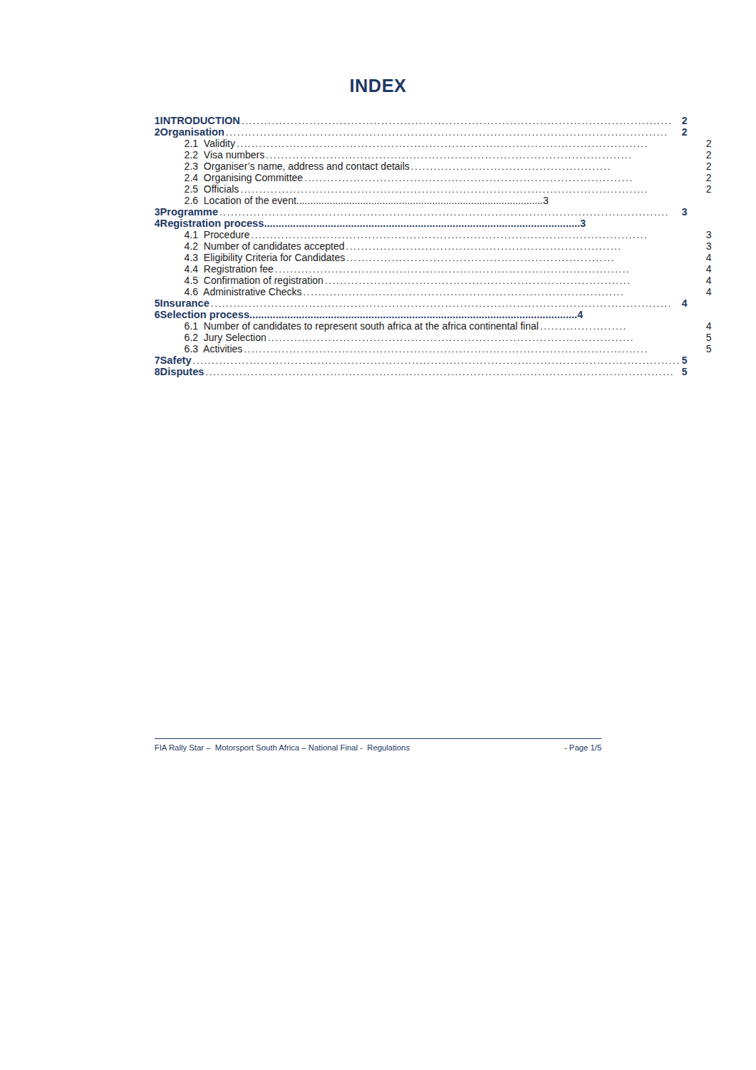INDEX
| 1 | INTRODUCTION .................................................................................................................. 2 |
| 2 | Organisation ..................................................................................................................... 2 |
| | 2.1 Validity ............................................................................................................. 2 |
| | 2.2 Visa numbers ................................................................................................. 2 |
| | 2.3 Organiser’s name, address and contact details ..................................................... 2 |
| | 2.4 Organising Committee ....................................................................................... 2 |
| | 2.5 Officials ............................................................................................................ 2 |
| | 2.6 Location of the event ......................................................................................... 3 |
| 3 | Programme ....................................................................................................................... 3 |
| 4 | Registration process ............................................................................................................. 3 |
| | 4.1 Procedure ......................................................................................................... 3 |
| | 4.2 Number of candidates accepted ......................................................................... 3 |
| | 4.3 Eligibility Criteria for Candidates ....................................................................... 4 |
| | 4.4 Registration fee .............................................................................................. 4 |
| | 4.5 Confirmation of registration ................................................................................. 4 |
| | 4.6 Administrative Checks ..................................................................................... 4 |
| 5 | Insurance .......................................................................................................................... 4 |
| 6 | Selection process ................................................................................................................. 4 |
| | 6.1 Number of candidates to represent south africa at the africa continental final ....................... 4 |
| | 6.2 Jury Selection ................................................................................................. 5 |
| | 6.3 Activities ........................................................................................................... 5 |
| 7 | Safety ................................................................................................................................. 5 |
| 8 | Disputes ............................................................................................................................ 5 |
FIA Rally Star – Motorsport South Africa – National Final - Regulations - Page 1/5